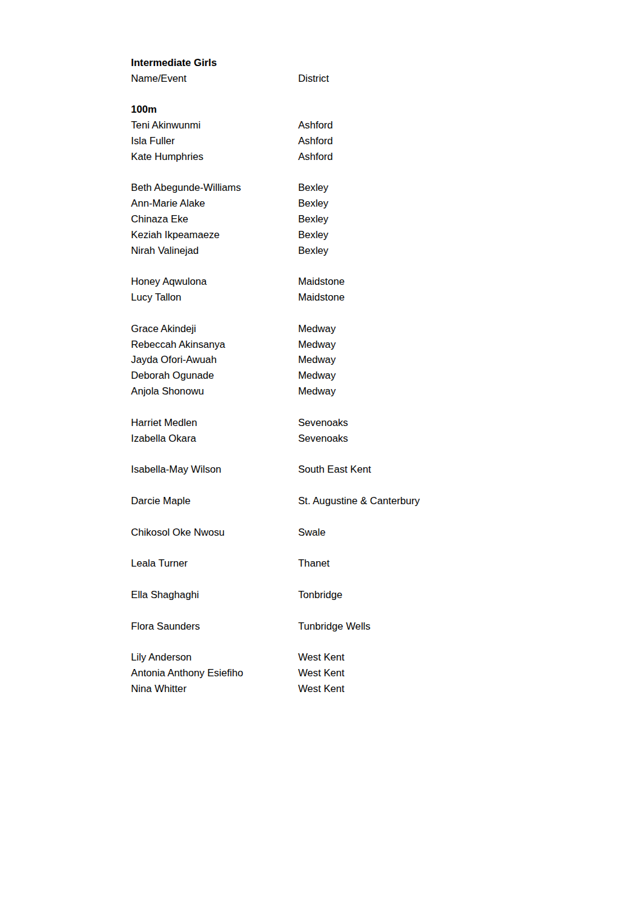Intermediate Girls
| Name/Event | District |
100m
| Teni Akinwunmi | Ashford |
| Isla Fuller | Ashford |
| Kate Humphries | Ashford |
| Beth Abegunde-Williams | Bexley |
| Ann-Marie Alake | Bexley |
| Chinaza Eke | Bexley |
| Keziah Ikpeamaeze | Bexley |
| Nirah Valinejad | Bexley |
| Honey Aqwulona | Maidstone |
| Lucy Tallon | Maidstone |
| Grace Akindeji | Medway |
| Rebeccah Akinsanya | Medway |
| Jayda Ofori-Awuah | Medway |
| Deborah Ogunade | Medway |
| Anjola Shonowu | Medway |
| Harriet Medlen | Sevenoaks |
| Izabella Okara | Sevenoaks |
| Isabella-May Wilson | South East Kent |
| Darcie Maple | St. Augustine & Canterbury |
| Chikosol Oke Nwosu | Swale |
| Leala Turner | Thanet |
| Ella Shaghaghi | Tonbridge |
| Flora Saunders | Tunbridge Wells |
| Lily Anderson | West Kent |
| Antonia Anthony Esiefiho | West Kent |
| Nina Whitter | West Kent |